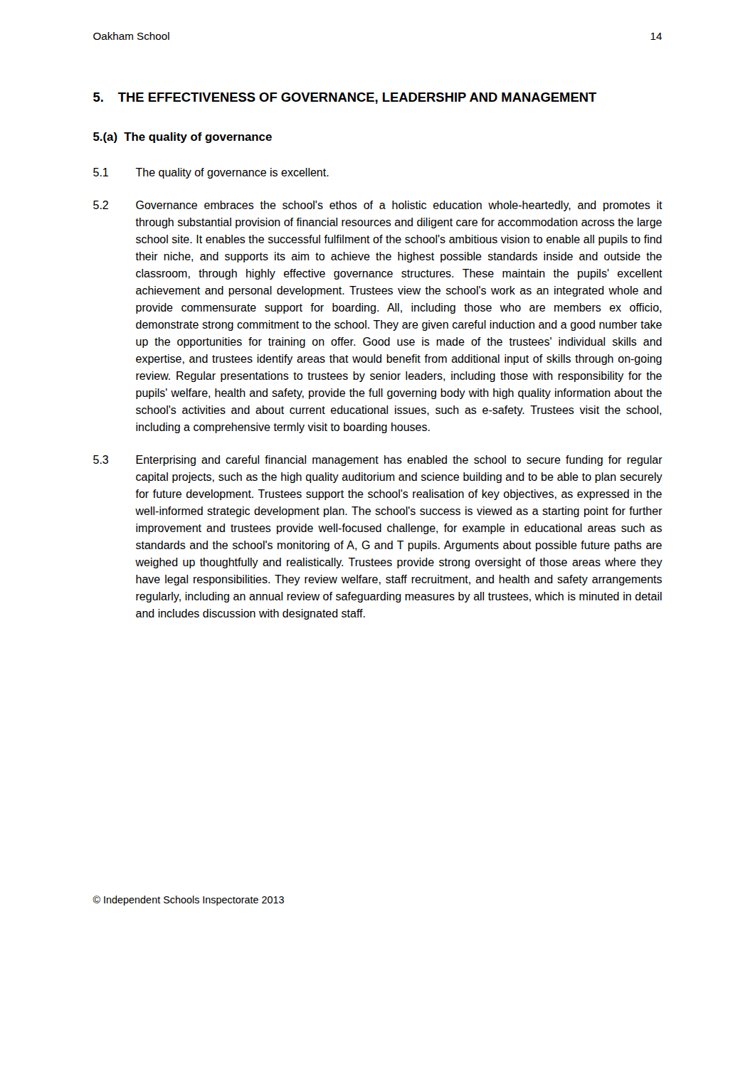Oakham School 14
5. THE EFFECTIVENESS OF GOVERNANCE, LEADERSHIP AND MANAGEMENT
5.(a) The quality of governance
5.1 The quality of governance is excellent.
5.2 Governance embraces the school's ethos of a holistic education whole-heartedly, and promotes it through substantial provision of financial resources and diligent care for accommodation across the large school site. It enables the successful fulfilment of the school's ambitious vision to enable all pupils to find their niche, and supports its aim to achieve the highest possible standards inside and outside the classroom, through highly effective governance structures. These maintain the pupils' excellent achievement and personal development. Trustees view the school's work as an integrated whole and provide commensurate support for boarding. All, including those who are members ex officio, demonstrate strong commitment to the school. They are given careful induction and a good number take up the opportunities for training on offer. Good use is made of the trustees' individual skills and expertise, and trustees identify areas that would benefit from additional input of skills through on-going review. Regular presentations to trustees by senior leaders, including those with responsibility for the pupils' welfare, health and safety, provide the full governing body with high quality information about the school's activities and about current educational issues, such as e-safety. Trustees visit the school, including a comprehensive termly visit to boarding houses.
5.3 Enterprising and careful financial management has enabled the school to secure funding for regular capital projects, such as the high quality auditorium and science building and to be able to plan securely for future development. Trustees support the school's realisation of key objectives, as expressed in the well-informed strategic development plan. The school's success is viewed as a starting point for further improvement and trustees provide well-focused challenge, for example in educational areas such as standards and the school's monitoring of A, G and T pupils. Arguments about possible future paths are weighed up thoughtfully and realistically. Trustees provide strong oversight of those areas where they have legal responsibilities. They review welfare, staff recruitment, and health and safety arrangements regularly, including an annual review of safeguarding measures by all trustees, which is minuted in detail and includes discussion with designated staff.
© Independent Schools Inspectorate 2013